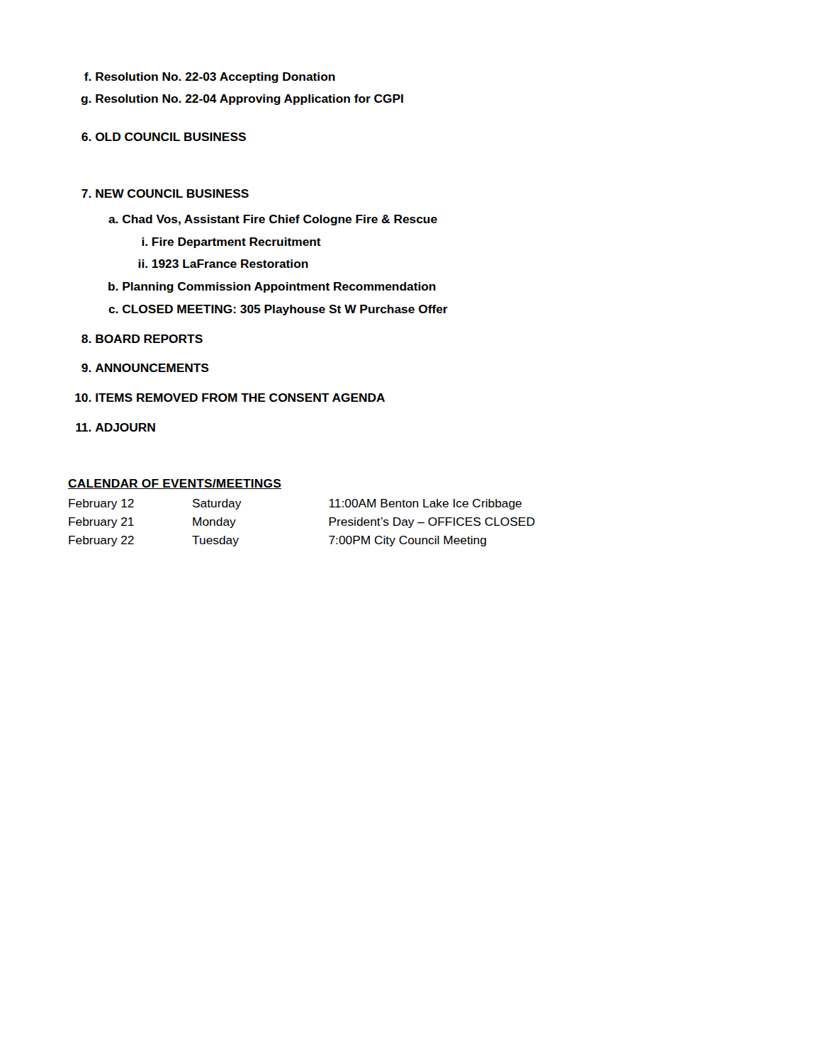Resolution No. 22-03 Accepting Donation
Resolution No. 22-04 Approving Application for CGPI
OLD COUNCIL BUSINESS
NEW COUNCIL BUSINESS
Chad Vos, Assistant Fire Chief Cologne Fire & Rescue
Fire Department Recruitment
1923 LaFrance Restoration
Planning Commission Appointment Recommendation
CLOSED MEETING: 305 Playhouse St W Purchase Offer
BOARD REPORTS
ANNOUNCEMENTS
ITEMS REMOVED FROM THE CONSENT AGENDA
ADJOURN
CALENDAR OF EVENTS/MEETINGS
| February 12 | Saturday | 11:00AM Benton Lake Ice Cribbage |
| February 21 | Monday | President’s Day – OFFICES CLOSED |
| February 22 | Tuesday | 7:00PM City Council Meeting |